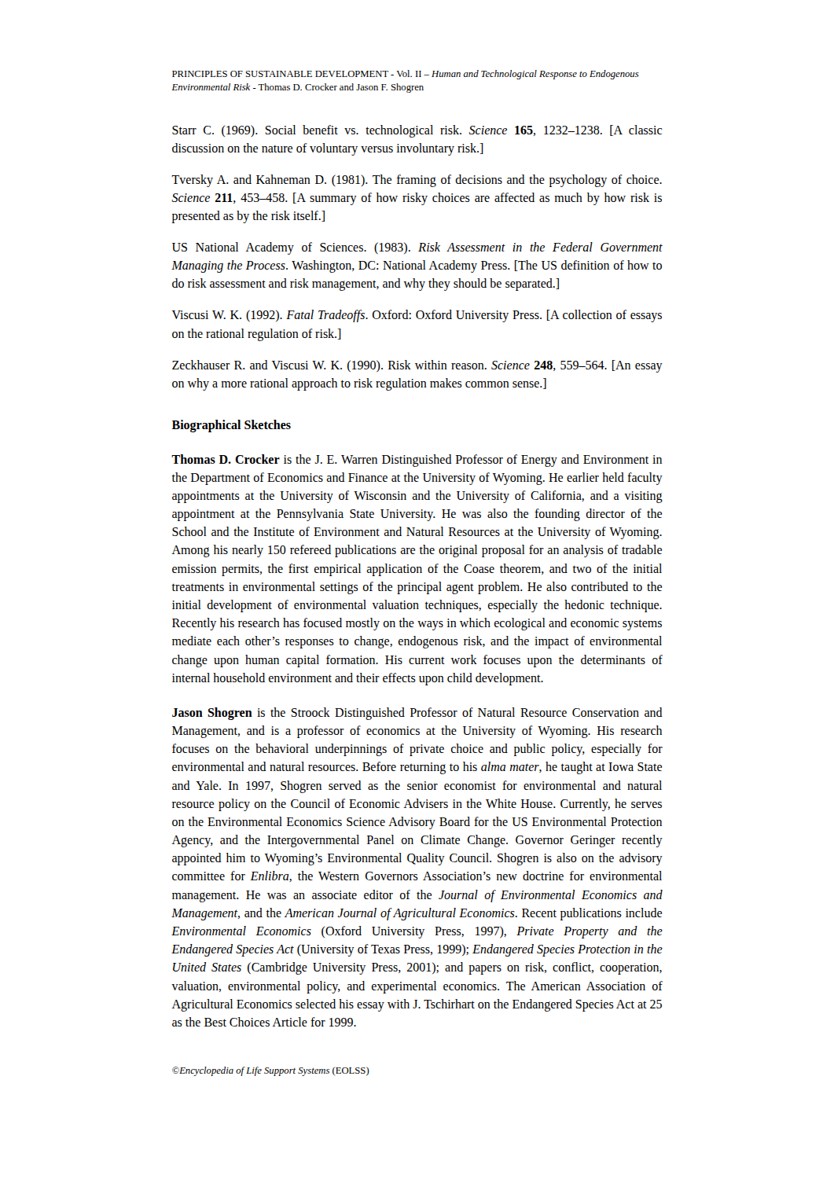PRINCIPLES OF SUSTAINABLE DEVELOPMENT - Vol. II – Human and Technological Response to Endogenous Environmental Risk - Thomas D. Crocker and Jason F. Shogren
Starr C. (1969). Social benefit vs. technological risk. Science 165, 1232–1238. [A classic discussion on the nature of voluntary versus involuntary risk.]
Tversky A. and Kahneman D. (1981). The framing of decisions and the psychology of choice. Science 211, 453–458. [A summary of how risky choices are affected as much by how risk is presented as by the risk itself.]
US National Academy of Sciences. (1983). Risk Assessment in the Federal Government Managing the Process. Washington, DC: National Academy Press. [The US definition of how to do risk assessment and risk management, and why they should be separated.]
Viscusi W. K. (1992). Fatal Tradeoffs. Oxford: Oxford University Press. [A collection of essays on the rational regulation of risk.]
Zeckhauser R. and Viscusi W. K. (1990). Risk within reason. Science 248, 559–564. [An essay on why a more rational approach to risk regulation makes common sense.]
Biographical Sketches
Thomas D. Crocker is the J. E. Warren Distinguished Professor of Energy and Environment in the Department of Economics and Finance at the University of Wyoming. He earlier held faculty appointments at the University of Wisconsin and the University of California, and a visiting appointment at the Pennsylvania State University. He was also the founding director of the School and the Institute of Environment and Natural Resources at the University of Wyoming. Among his nearly 150 refereed publications are the original proposal for an analysis of tradable emission permits, the first empirical application of the Coase theorem, and two of the initial treatments in environmental settings of the principal agent problem. He also contributed to the initial development of environmental valuation techniques, especially the hedonic technique. Recently his research has focused mostly on the ways in which ecological and economic systems mediate each other’s responses to change, endogenous risk, and the impact of environmental change upon human capital formation. His current work focuses upon the determinants of internal household environment and their effects upon child development.
Jason Shogren is the Stroock Distinguished Professor of Natural Resource Conservation and Management, and is a professor of economics at the University of Wyoming. His research focuses on the behavioral underpinnings of private choice and public policy, especially for environmental and natural resources. Before returning to his alma mater, he taught at Iowa State and Yale. In 1997, Shogren served as the senior economist for environmental and natural resource policy on the Council of Economic Advisers in the White House. Currently, he serves on the Environmental Economics Science Advisory Board for the US Environmental Protection Agency, and the Intergovernmental Panel on Climate Change. Governor Geringer recently appointed him to Wyoming’s Environmental Quality Council. Shogren is also on the advisory committee for Enlibra, the Western Governors Association’s new doctrine for environmental management. He was an associate editor of the Journal of Environmental Economics and Management, and the American Journal of Agricultural Economics. Recent publications include Environmental Economics (Oxford University Press, 1997), Private Property and the Endangered Species Act (University of Texas Press, 1999); Endangered Species Protection in the United States (Cambridge University Press, 2001); and papers on risk, conflict, cooperation, valuation, environmental policy, and experimental economics. The American Association of Agricultural Economics selected his essay with J. Tschirhart on the Endangered Species Act at 25 as the Best Choices Article for 1999.
©Encyclopedia of Life Support Systems (EOLSS)